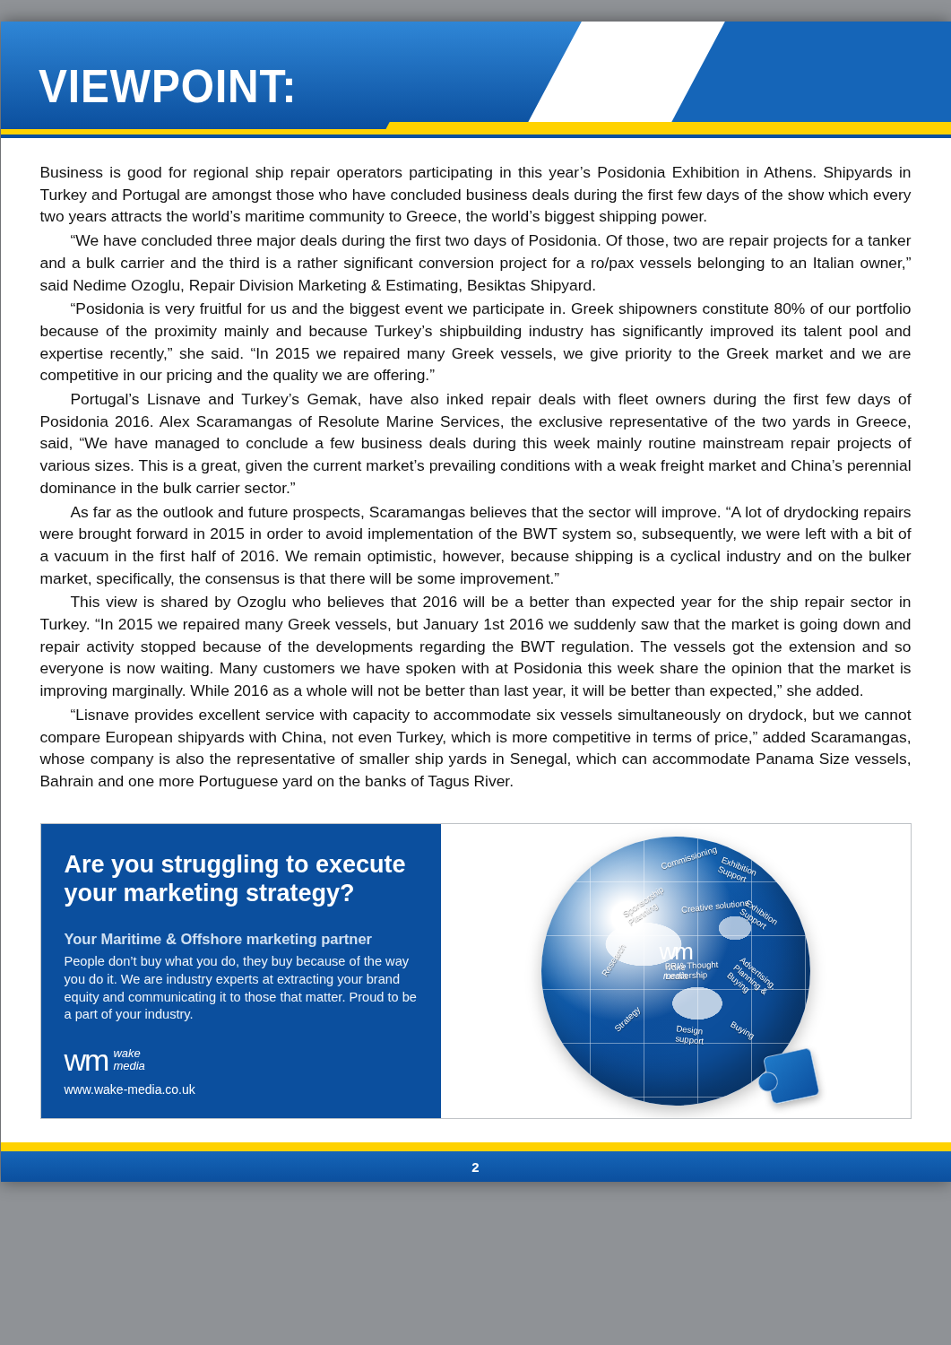VIEWPOINT:
Business is good for regional ship repair operators participating in this year’s Posidonia Exhibition in Athens. Shipyards in Turkey and Portugal are amongst those who have concluded business deals during the first few days of the show which every two years attracts the world’s maritime community to Greece, the world’s biggest shipping power.
“We have concluded three major deals during the first two days of Posidonia. Of those, two are repair projects for a tanker and a bulk carrier and the third is a rather significant conversion project for a ro/pax vessels belonging to an Italian owner,” said Nedime Ozoglu, Repair Division Marketing & Estimating, Besiktas Shipyard.
“Posidonia is very fruitful for us and the biggest event we participate in. Greek shipowners constitute 80% of our portfolio because of the proximity mainly and because Turkey’s shipbuilding industry has significantly improved its talent pool and expertise recently,” she said. “In 2015 we repaired many Greek vessels, we give priority to the Greek market and we are competitive in our pricing and the quality we are offering.”
Portugal’s Lisnave and Turkey’s Gemak, have also inked repair deals with fleet owners during the first few days of Posidonia 2016. Alex Scaramangas of Resolute Marine Services, the exclusive representative of the two yards in Greece, said, “We have managed to conclude a few business deals during this week mainly routine mainstream repair projects of various sizes. This is a great, given the current market’s prevailing conditions with a weak freight market and China’s perennial dominance in the bulk carrier sector.”
As far as the outlook and future prospects, Scaramangas believes that the sector will improve. “A lot of drydocking repairs were brought forward in 2015 in order to avoid implementation of the BWT system so, subsequently, we were left with a bit of a vacuum in the first half of 2016. We remain optimistic, however, because shipping is a cyclical industry and on the bulker market, specifically, the consensus is that there will be some improvement.”
This view is shared by Ozoglu who believes that 2016 will be a better than expected year for the ship repair sector in Turkey. “In 2015 we repaired many Greek vessels, but January 1st 2016 we suddenly saw that the market is going down and repair activity stopped because of the developments regarding the BWT regulation. The vessels got the extension and so everyone is now waiting. Many customers we have spoken with at Posidonia this week share the opinion that the market is improving marginally. While 2016 as a whole will not be better than last year, it will be better than expected,” she added.
“Lisnave provides excellent service with capacity to accommodate six vessels simultaneously on drydock, but we cannot compare European shipyards with China, not even Turkey, which is more competitive in terms of price,” added Scaramangas, whose company is also the representative of smaller ship yards in Senegal, which can accommodate Panama Size vessels, Bahrain and one more Portuguese yard on the banks of Tagus River.
Are you struggling to execute
your marketing strategy?
Your Maritime & Offshore marketing partner
People don’t buy what you do, they buy because of the way you do it. We are industry experts at extracting your brand equity and communicating it to those that matter. Proud to be a part of your industry.
wm wake
media
www.wake-media.co.uk
Commissioning Exhibition
Support Sponsorship
Planning Creative solutions Exhibition
Support Research PR & Thought
Leadership Advertising,
Planning &
Buying Strategy Design
support Buying
wm
wake
media
2